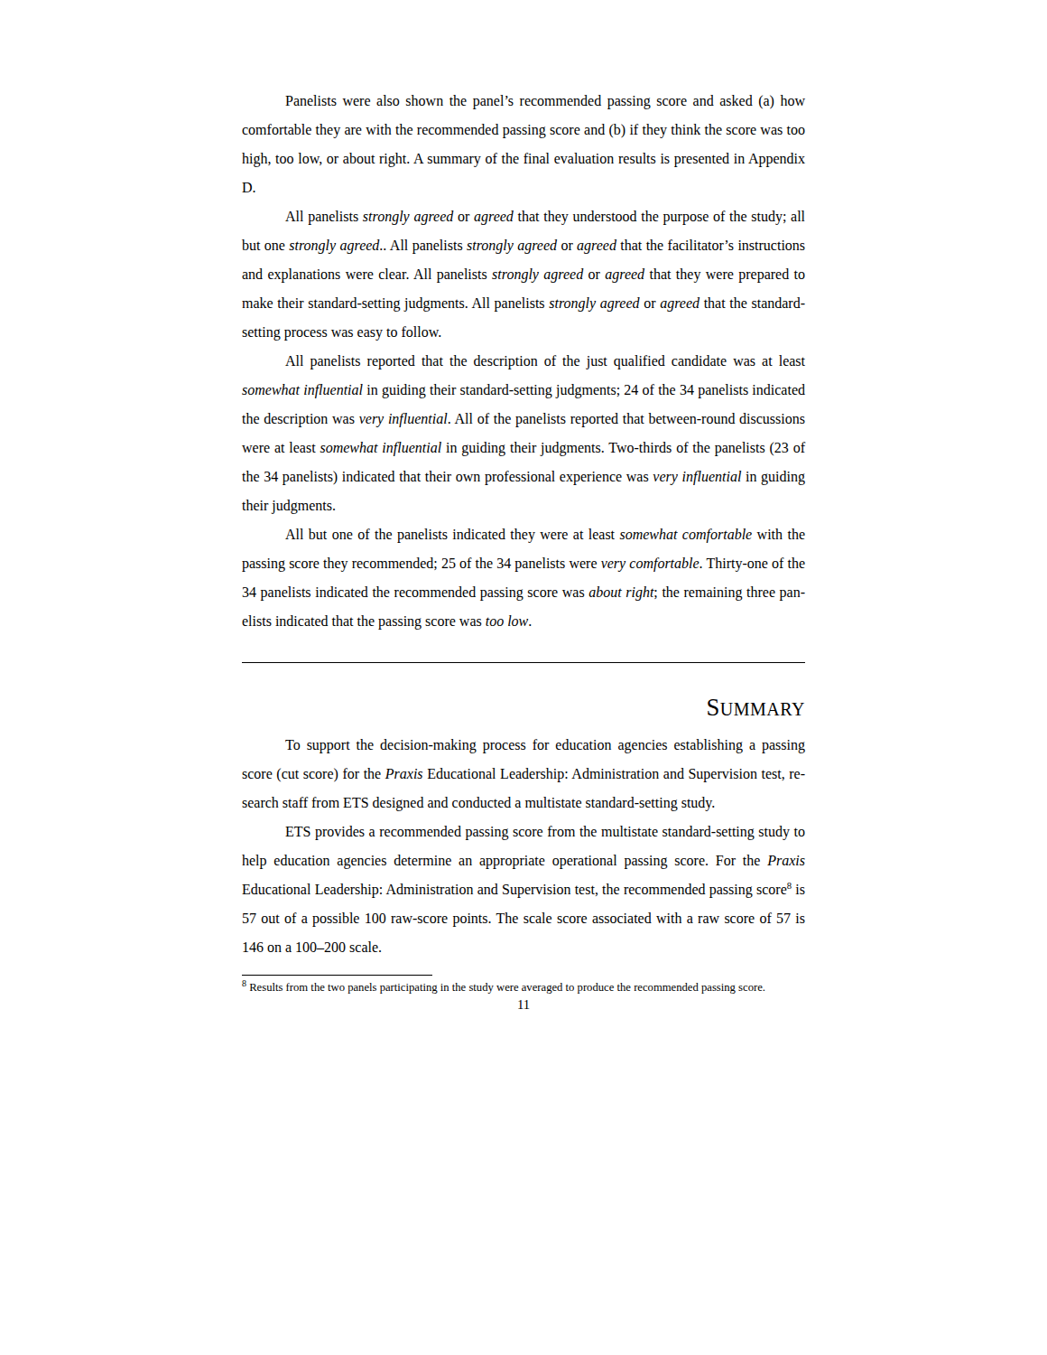Panelists were also shown the panel’s recommended passing score and asked (a) how comfortable they are with the recommended passing score and (b) if they think the score was too high, too low, or about right. A summary of the final evaluation results is presented in Appendix D.
All panelists strongly agreed or agreed that they understood the purpose of the study; all but one strongly agreed.. All panelists strongly agreed or agreed that the facilitator’s instructions and explanations were clear. All panelists strongly agreed or agreed that they were prepared to make their standard-setting judgments. All panelists strongly agreed or agreed that the standard-setting process was easy to follow.
All panelists reported that the description of the just qualified candidate was at least somewhat influential in guiding their standard-setting judgments; 24 of the 34 panelists indicated the description was very influential. All of the panelists reported that between-round discussions were at least somewhat influential in guiding their judgments. Two-thirds of the panelists (23 of the 34 panelists) indicated that their own professional experience was very influential in guiding their judgments.
All but one of the panelists indicated they were at least somewhat comfortable with the passing score they recommended; 25 of the 34 panelists were very comfortable. Thirty-one of the 34 panelists indicated the recommended passing score was about right; the remaining three panelists indicated that the passing score was too low.
SUMMARY
To support the decision-making process for education agencies establishing a passing score (cut score) for the Praxis Educational Leadership: Administration and Supervision test, research staff from ETS designed and conducted a multistate standard-setting study.
ETS provides a recommended passing score from the multistate standard-setting study to help education agencies determine an appropriate operational passing score. For the Praxis Educational Leadership: Administration and Supervision test, the recommended passing score8 is 57 out of a possible 100 raw-score points. The scale score associated with a raw score of 57 is 146 on a 100–200 scale.
8 Results from the two panels participating in the study were averaged to produce the recommended passing score.
11